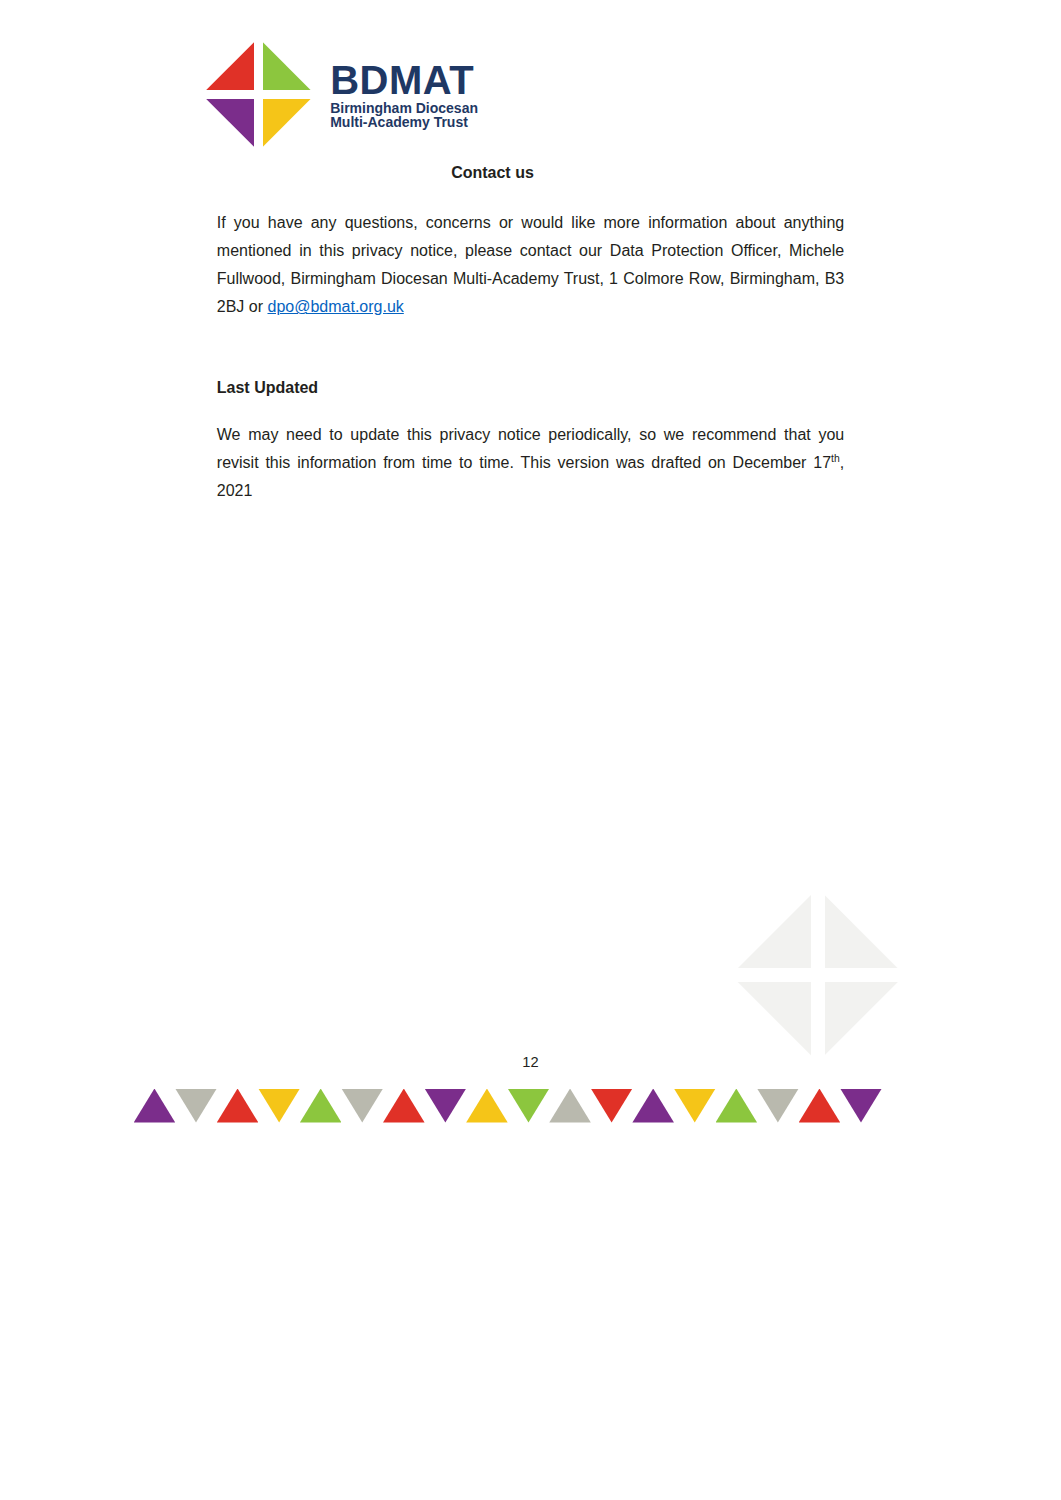BDMAT
Birmingham Diocesan
Multi-Academy Trust
Contact us
If you have any questions, concerns or would like more information about anything mentioned in this privacy notice, please contact our Data Protection Officer, Michele Fullwood, Birmingham Diocesan Multi-Academy Trust, 1 Colmore Row, Birmingham, B3 2BJ or dpo@bdmat.org.uk
Last Updated
We may need to update this privacy notice periodically, so we recommend that you revisit this information from time to time. This version was drafted on December 17th, 2021
12